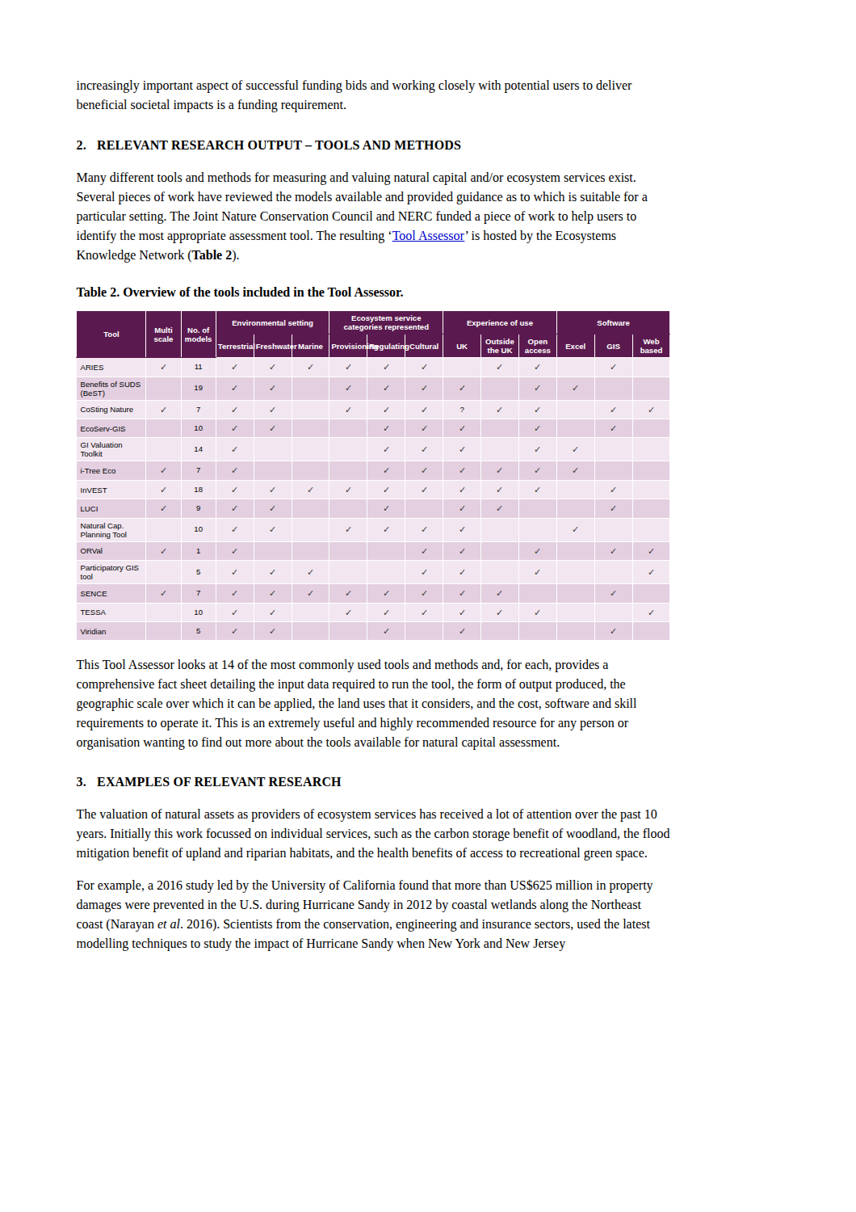increasingly important aspect of successful funding bids and working closely with potential users to deliver beneficial societal impacts is a funding requirement.
2. Relevant research output – tools and methods
Many different tools and methods for measuring and valuing natural capital and/or ecosystem services exist. Several pieces of work have reviewed the models available and provided guidance as to which is suitable for a particular setting. The Joint Nature Conservation Council and NERC funded a piece of work to help users to identify the most appropriate assessment tool. The resulting ‘Tool Assessor’ is hosted by the Ecosystems Knowledge Network (Table 2).
Table 2. Overview of the tools included in the Tool Assessor.
| Tool | Multi scale | No. of models | Environmental setting | Ecosystem service categories represented | Experience of use | Software |
| --- | --- | --- | --- | --- | --- | --- |
| Terrestrial | Freshwater | Marine | Provisioning | Regulating | Cultural | UK | Outside the UK | Open access | Excel | GIS | Web based |
| ARIES | ✓ | 11 | ✓ | ✓ | ✓ | ✓ | ✓ | ✓ | | ✓ | ✓ | | ✓ | |
| Benefits of SUDS (BeST) | | 19 | ✓ | ✓ | | ✓ | ✓ | ✓ | ✓ | | ✓ | ✓ | | |
| CoSting Nature | ✓ | 7 | ✓ | ✓ | | ✓ | ✓ | ✓ | ? | ✓ | ✓ | | ✓ | ✓ |
| EcoServ-GIS | | 10 | ✓ | ✓ | | | ✓ | ✓ | ✓ | | ✓ | | ✓ | |
| GI Valuation Toolkit | | 14 | ✓ | | | | ✓ | ✓ | ✓ | | ✓ | ✓ | | |
| i-Tree Eco | ✓ | 7 | ✓ | | | | ✓ | ✓ | ✓ | ✓ | ✓ | ✓ | | |
| InVEST | ✓ | 18 | ✓ | ✓ | ✓ | ✓ | ✓ | ✓ | ✓ | ✓ | ✓ | | ✓ | |
| LUCI | ✓ | 9 | ✓ | ✓ | | | ✓ | | ✓ | ✓ | | | ✓ | |
| Natural Cap. Planning Tool | | 10 | ✓ | ✓ | | ✓ | ✓ | ✓ | ✓ | | | ✓ | | |
| ORVal | ✓ | 1 | ✓ | | | | | ✓ | ✓ | | ✓ | | ✓ | ✓ |
| Participatory GIS tool | | 5 | ✓ | ✓ | ✓ | | | ✓ | ✓ | | ✓ | | | ✓ |
| SENCE | ✓ | 7 | ✓ | ✓ | ✓ | ✓ | ✓ | ✓ | ✓ | ✓ | | | ✓ | |
| TESSA | | 10 | ✓ | ✓ | | ✓ | ✓ | ✓ | ✓ | ✓ | ✓ | | | ✓ |
| Viridian | | 5 | ✓ | ✓ | | | ✓ | | ✓ | | | | ✓ | |
This Tool Assessor looks at 14 of the most commonly used tools and methods and, for each, provides a comprehensive fact sheet detailing the input data required to run the tool, the form of output produced, the geographic scale over which it can be applied, the land uses that it considers, and the cost, software and skill requirements to operate it. This is an extremely useful and highly recommended resource for any person or organisation wanting to find out more about the tools available for natural capital assessment.
3. Examples of relevant research
The valuation of natural assets as providers of ecosystem services has received a lot of attention over the past 10 years. Initially this work focussed on individual services, such as the carbon storage benefit of woodland, the flood mitigation benefit of upland and riparian habitats, and the health benefits of access to recreational green space.
For example, a 2016 study led by the University of California found that more than US$625 million in property damages were prevented in the U.S. during Hurricane Sandy in 2012 by coastal wetlands along the Northeast coast (Narayan et al. 2016). Scientists from the conservation, engineering and insurance sectors, used the latest modelling techniques to study the impact of Hurricane Sandy when New York and New Jersey